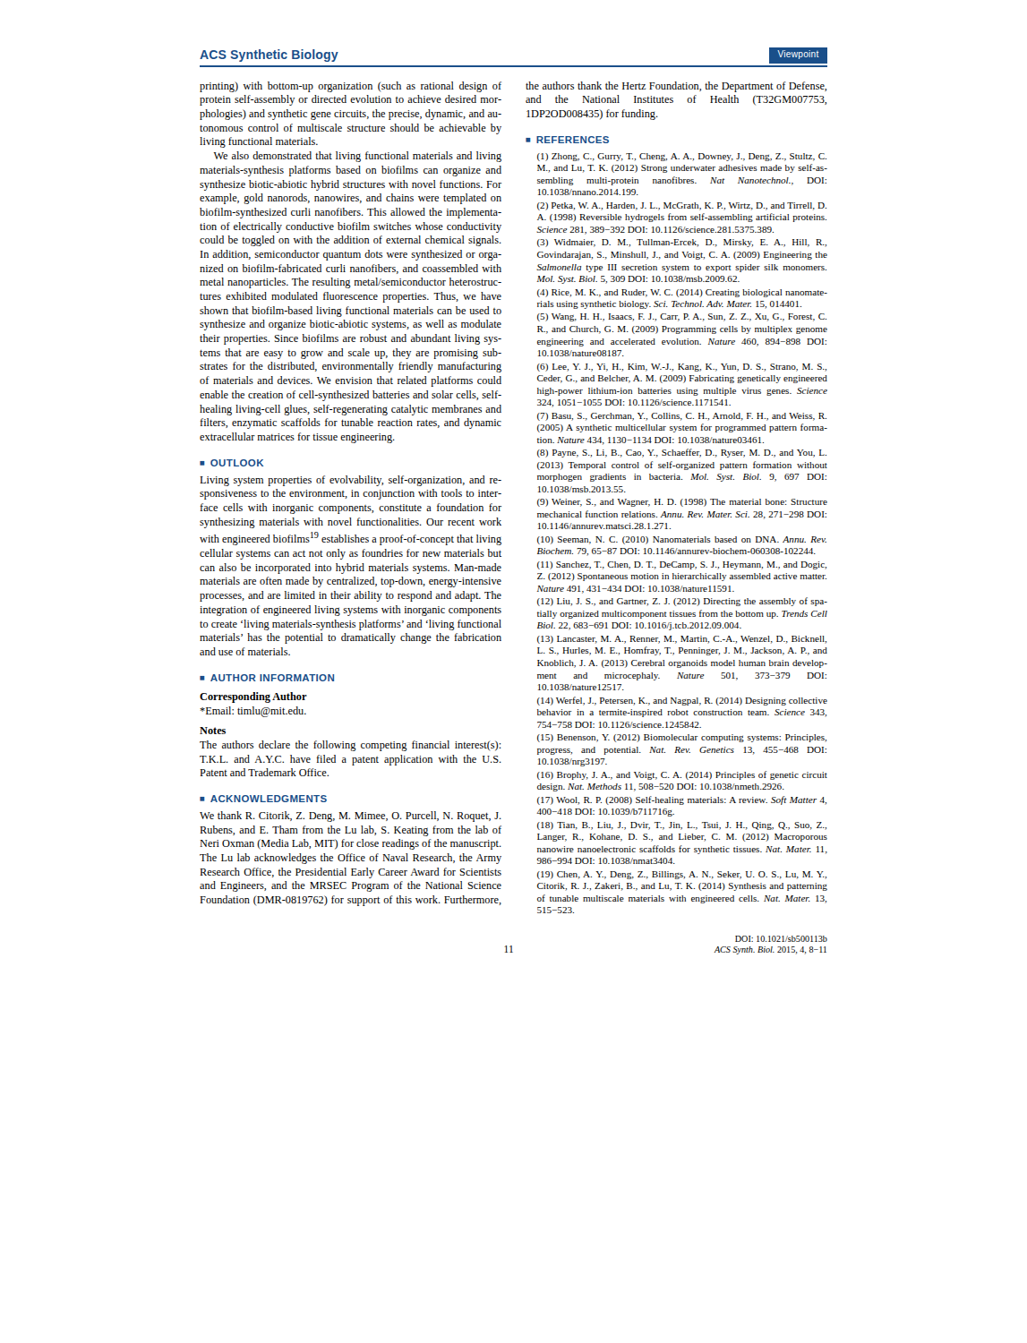ACS Synthetic Biology
Viewpoint
printing) with bottom-up organization (such as rational design of protein self-assembly or directed evolution to achieve desired morphologies) and synthetic gene circuits, the precise, dynamic, and autonomous control of multiscale structure should be achievable by living functional materials.
We also demonstrated that living functional materials and living materials-synthesis platforms based on biofilms can organize and synthesize biotic-abiotic hybrid structures with novel functions. For example, gold nanorods, nanowires, and chains were templated on biofilm-synthesized curli nanofibers. This allowed the implementation of electrically conductive biofilm switches whose conductivity could be toggled on with the addition of external chemical signals. In addition, semiconductor quantum dots were synthesized or organized on biofilm-fabricated curli nanofibers, and coassembled with metal nanoparticles. The resulting metal/semiconductor heterostructures exhibited modulated fluorescence properties. Thus, we have shown that biofilm-based living functional materials can be used to synthesize and organize biotic-abiotic systems, as well as modulate their properties. Since biofilms are robust and abundant living systems that are easy to grow and scale up, they are promising substrates for the distributed, environmentally friendly manufacturing of materials and devices. We envision that related platforms could enable the creation of cell-synthesized batteries and solar cells, self-healing living-cell glues, self-regenerating catalytic membranes and filters, enzymatic scaffolds for tunable reaction rates, and dynamic extracellular matrices for tissue engineering.
OUTLOOK
Living system properties of evolvability, self-organization, and responsiveness to the environment, in conjunction with tools to interface cells with inorganic components, constitute a foundation for synthesizing materials with novel functionalities. Our recent work with engineered biofilms19 establishes a proof-of-concept that living cellular systems can act not only as foundries for new materials but can also be incorporated into hybrid materials systems. Man-made materials are often made by centralized, top-down, energy-intensive processes, and are limited in their ability to respond and adapt. The integration of engineered living systems with inorganic components to create ‘living materials-synthesis platforms’ and ‘living functional materials’ has the potential to dramatically change the fabrication and use of materials.
AUTHOR INFORMATION
Corresponding Author
*Email: timlu@mit.edu.
Notes
The authors declare the following competing financial interest(s): T.K.L. and A.Y.C. have filed a patent application with the U.S. Patent and Trademark Office.
ACKNOWLEDGMENTS
We thank R. Citorik, Z. Deng, M. Mimee, O. Purcell, N. Roquet, J. Rubens, and E. Tham from the Lu lab, S. Keating from the lab of Neri Oxman (Media Lab, MIT) for close readings of the manuscript. The Lu lab acknowledges the Office of Naval Research, the Army Research Office, the Presidential Early Career Award for Scientists and Engineers, and the MRSEC Program of the National Science Foundation (DMR-0819762) for support of this work. Furthermore, the authors thank the Hertz Foundation, the Department of Defense, and the National Institutes of Health (T32GM007753, 1DP2OD008435) for funding.
REFERENCES
(1) Zhong, C., Gurry, T., Cheng, A. A., Downey, J., Deng, Z., Stultz, C. M., and Lu, T. K. (2012) Strong underwater adhesives made by self-assembling multi-protein nanofibres. Nat Nanotechnol., DOI: 10.1038/nnano.2014.199.
(2) Petka, W. A., Harden, J. L., McGrath, K. P., Wirtz, D., and Tirrell, D. A. (1998) Reversible hydrogels from self-assembling artificial proteins. Science 281, 389−392 DOI: 10.1126/science.281.5375.389.
(3) Widmaier, D. M., Tullman-Ercek, D., Mirsky, E. A., Hill, R., Govindarajan, S., Minshull, J., and Voigt, C. A. (2009) Engineering the Salmonella type III secretion system to export spider silk monomers. Mol. Syst. Biol. 5, 309 DOI: 10.1038/msb.2009.62.
(4) Rice, M. K., and Ruder, W. C. (2014) Creating biological nanomaterials using synthetic biology. Sci. Technol. Adv. Mater. 15, 014401.
(5) Wang, H. H., Isaacs, F. J., Carr, P. A., Sun, Z. Z., Xu, G., Forest, C. R., and Church, G. M. (2009) Programming cells by multiplex genome engineering and accelerated evolution. Nature 460, 894−898 DOI: 10.1038/nature08187.
(6) Lee, Y. J., Yi, H., Kim, W.-J., Kang, K., Yun, D. S., Strano, M. S., Ceder, G., and Belcher, A. M. (2009) Fabricating genetically engineered high-power lithium-ion batteries using multiple virus genes. Science 324, 1051−1055 DOI: 10.1126/science.1171541.
(7) Basu, S., Gerchman, Y., Collins, C. H., Arnold, F. H., and Weiss, R. (2005) A synthetic multicellular system for programmed pattern formation. Nature 434, 1130−1134 DOI: 10.1038/nature03461.
(8) Payne, S., Li, B., Cao, Y., Schaeffer, D., Ryser, M. D., and You, L. (2013) Temporal control of self-organized pattern formation without morphogen gradients in bacteria. Mol. Syst. Biol. 9, 697 DOI: 10.1038/msb.2013.55.
(9) Weiner, S., and Wagner, H. D. (1998) The material bone: Structure mechanical function relations. Annu. Rev. Mater. Sci. 28, 271−298 DOI: 10.1146/annurev.matsci.28.1.271.
(10) Seeman, N. C. (2010) Nanomaterials based on DNA. Annu. Rev. Biochem. 79, 65−87 DOI: 10.1146/annurev-biochem-060308-102244.
(11) Sanchez, T., Chen, D. T., DeCamp, S. J., Heymann, M., and Dogic, Z. (2012) Spontaneous motion in hierarchically assembled active matter. Nature 491, 431−434 DOI: 10.1038/nature11591.
(12) Liu, J. S., and Gartner, Z. J. (2012) Directing the assembly of spatially organized multicomponent tissues from the bottom up. Trends Cell Biol. 22, 683−691 DOI: 10.1016/j.tcb.2012.09.004.
(13) Lancaster, M. A., Renner, M., Martin, C.-A., Wenzel, D., Bicknell, L. S., Hurles, M. E., Homfray, T., Penninger, J. M., Jackson, A. P., and Knoblich, J. A. (2013) Cerebral organoids model human brain development and microcephaly. Nature 501, 373−379 DOI: 10.1038/nature12517.
(14) Werfel, J., Petersen, K., and Nagpal, R. (2014) Designing collective behavior in a termite-inspired robot construction team. Science 343, 754−758 DOI: 10.1126/science.1245842.
(15) Benenson, Y. (2012) Biomolecular computing systems: Principles, progress, and potential. Nat. Rev. Genetics 13, 455−468 DOI: 10.1038/nrg3197.
(16) Brophy, J. A., and Voigt, C. A. (2014) Principles of genetic circuit design. Nat. Methods 11, 508−520 DOI: 10.1038/nmeth.2926.
(17) Wool, R. P. (2008) Self-healing materials: A review. Soft Matter 4, 400−418 DOI: 10.1039/b711716g.
(18) Tian, B., Liu, J., Dvir, T., Jin, L., Tsui, J. H., Qing, Q., Suo, Z., Langer, R., Kohane, D. S., and Lieber, C. M. (2012) Macroporous nanowire nanoelectronic scaffolds for synthetic tissues. Nat. Mater. 11, 986−994 DOI: 10.1038/nmat3404.
(19) Chen, A. Y., Deng, Z., Billings, A. N., Seker, U. O. S., Lu, M. Y., Citorik, R. J., Zakeri, B., and Lu, T. K. (2014) Synthesis and patterning of tunable multiscale materials with engineered cells. Nat. Mater. 13, 515−523.
11
DOI: 10.1021/sb500113b
ACS Synth. Biol. 2015, 4, 8−11